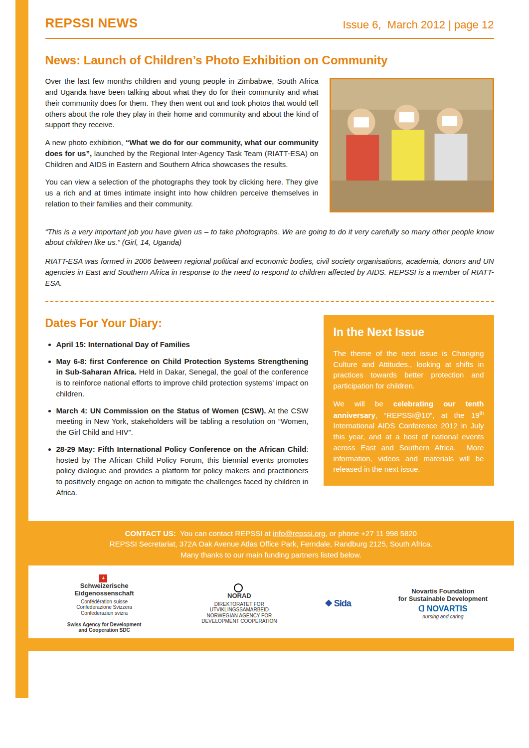REPSSI NEWS
Issue 6, March 2012 | page 12
News: Launch of Children’s Photo Exhibition on Community
Over the last few months children and young people in Zimbabwe, South Africa and Uganda have been talking about what they do for their community and what their community does for them. They then went out and took photos that would tell others about the role they play in their home and community and about the kind of support they receive.
A new photo exhibition, “What we do for our community, what our community does for us”, launched by the Regional Inter-Agency Task Team (RIATT-ESA) on Children and AIDS in Eastern and Southern Africa showcases the results.
You can view a selection of the photographs they took by clicking here. They give us a rich and at times intimate insight into how children perceive themselves in relation to their families and their community.
“This is a very important job you have given us – to take photographs. We are going to do it very carefully so many other people know about children like us.” (Girl, 14, Uganda)
RIATT-ESA was formed in 2006 between regional political and economic bodies, civil society organisations, academia, donors and UN agencies in East and Southern Africa in response to the need to respond to children affected by AIDS. REPSSI is a member of RIATT-ESA.
Dates For Your Diary:
April 15: International Day of Families
May 6-8: first Conference on Child Protection Systems Strengthening in Sub-Saharan Africa. Held in Dakar, Senegal, the goal of the conference is to reinforce national efforts to improve child protection systems’ impact on children.
March 4: UN Commission on the Status of Women (CSW). At the CSW meeting in New York, stakeholders will be tabling a resolution on “Women, the Girl Child and HIV”.
28-29 May: Fifth International Policy Conference on the African Child: hosted by The African Child Policy Forum, this biennial events promotes policy dialogue and provides a platform for policy makers and practitioners to positively engage on action to mitigate the challenges faced by children in Africa.
In the Next Issue
The theme of the next issue is Changing Culture and Attitudes., looking at shifts in practices towards better protection and participation for children.
We will be celebrating our tenth anniversary, “REPSSI@10”, at the 19th International AIDS Conference 2012 in July this year, and at a host of national events across East and Southern Africa. More information, videos and materials will be released in the next issue.
CONTACT US: You can contact REPSSI at info@repssi.org, or phone +27 11 998 5820
REPSSI Secretariat, 372A Oak Avenue Atlas Office Park, Ferndale, Randburg 2125, South Africa.
Many thanks to our main funding partners listed below.
+ Schweizerische Eidgenossenschaft Confédération suisse
Confederazione Svizzera
Confederaziun svizra
Swiss Agency for Development
and Cooperation SDC
NORAD DIREKTORATET FOR
UTVIKLINGSSAMARBEID
NORWEGIAN AGENCY FOR
DEVELOPMENT COOPERATION
❖ Sida
Novartis Foundation
for Sustainable Development ᗡ NOVARTIS
nursing and caring